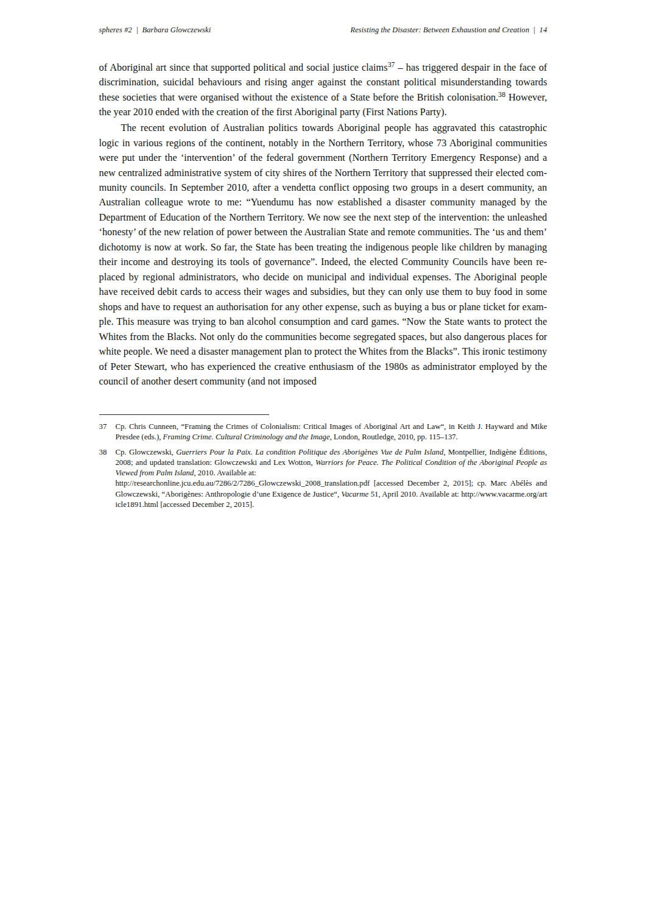spheres #2 | Barbara Glowczewski Resisting the Disaster: Between Exhaustion and Creation | 14
of Aboriginal art since that supported political and social justice claims37 – has triggered despair in the face of discrimination, suicidal behaviours and rising anger against the constant political misunderstanding towards these societies that were organised without the existence of a State before the British colonisation.38 However, the year 2010 ended with the creation of the first Aboriginal party (First Nations Party).
The recent evolution of Australian politics towards Aboriginal people has aggravated this catastrophic logic in various regions of the continent, notably in the Northern Territory, whose 73 Aboriginal communities were put under the ‘intervention’ of the federal government (Northern Territory Emergency Response) and a new centralized administrative system of city shires of the Northern Territory that suppressed their elected community councils. In September 2010, after a vendetta conflict opposing two groups in a desert community, an Australian colleague wrote to me: “Yuendumu has now established a disaster community managed by the Department of Education of the Northern Territory. We now see the next step of the intervention: the unleashed ‘honesty’ of the new relation of power between the Australian State and remote communities. The ‘us and them’ dichotomy is now at work. So far, the State has been treating the indigenous people like children by managing their income and destroying its tools of governance”. Indeed, the elected Community Councils have been replaced by regional administrators, who decide on municipal and individual expenses. The Aboriginal people have received debit cards to access their wages and subsidies, but they can only use them to buy food in some shops and have to request an authorisation for any other expense, such as buying a bus or plane ticket for example. This measure was trying to ban alcohol consumption and card games. “Now the State wants to protect the Whites from the Blacks. Not only do the communities become segregated spaces, but also dangerous places for white people. We need a disaster management plan to protect the Whites from the Blacks”. This ironic testimony of Peter Stewart, who has experienced the creative enthusiasm of the 1980s as administrator employed by the council of another desert community (and not imposed
Cp. Chris Cunneen, “Framing the Crimes of Colonialism: Critical Images of Aboriginal Art and Law“, in Keith J. Hayward and Mike Presdee (eds.), Framing Crime. Cultural Criminology and the Image, London, Routledge, 2010, pp. 115–137.
Cp. Glowczewski, Guerriers Pour la Paix. La condition Politique des Aborigènes Vue de Palm Island, Montpellier, Indigène Éditions, 2008; and updated translation: Glowczewski and Lex Wotton, Warriors for Peace. The Political Condition of the Aboriginal People as Viewed from Palm Island, 2010. Available at:
http://researchonline.jcu.edu.au/7286/2/7286_Glowczewski_2008_translation.pdf [accessed December 2, 2015]; cp. Marc Abélès and Glowczewski, “Aborigènes: Anthropologie d’une Exigence de Justice“, Vacarme 51, April 2010. Available at: http://www.vacarme.org/article1891.html [accessed December 2, 2015].